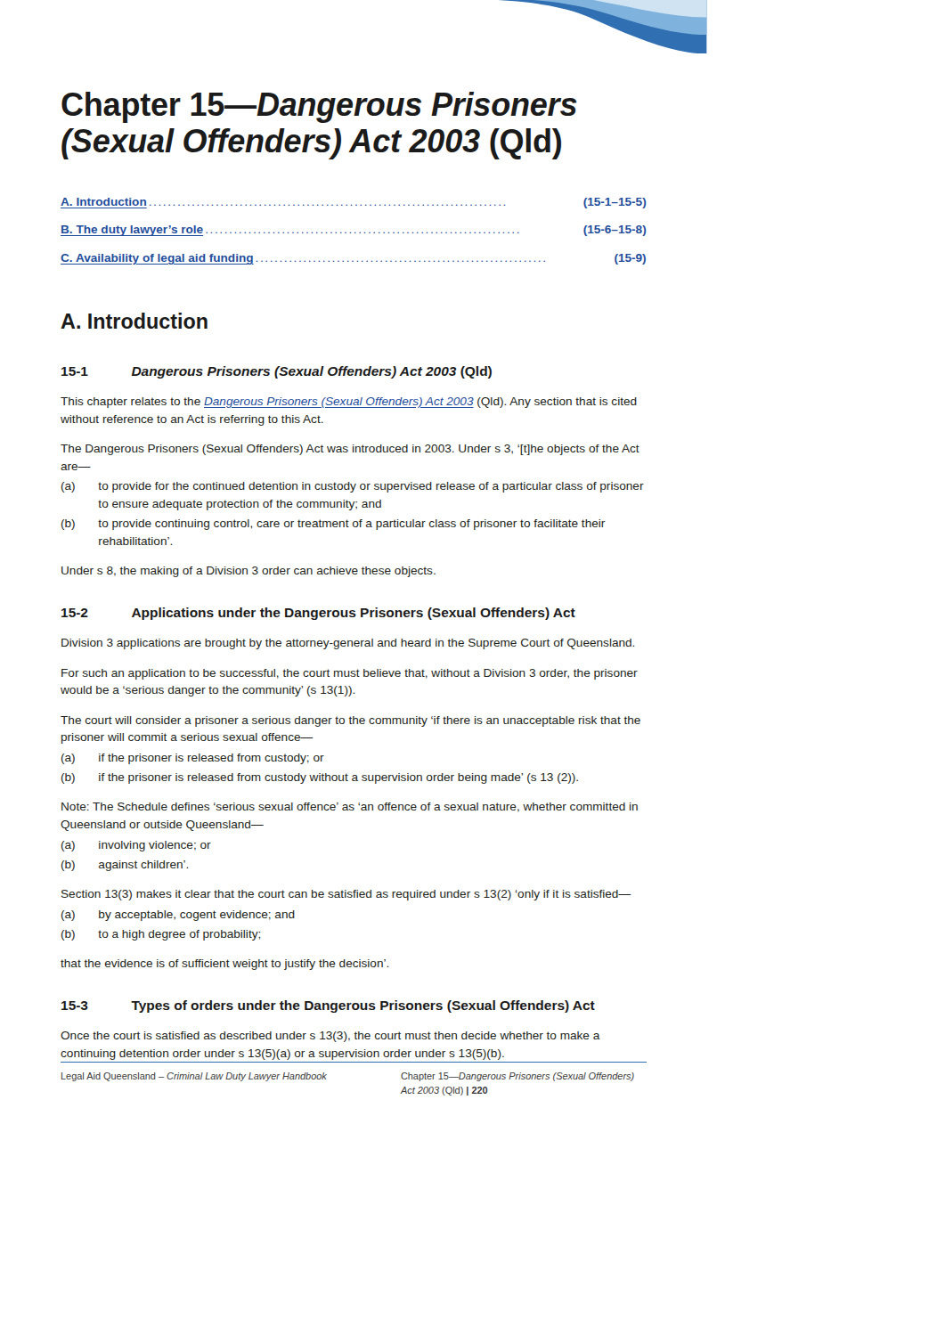Chapter 15—Dangerous Prisoners (Sexual Offenders) Act 2003 (Qld)
A. Introduction ........................................................................... (15-1–15-5)
B. The duty lawyer’s role .................................................................. (15-6–15-8)
C. Availability of legal aid funding ............................................................. (15-9)
A. Introduction
15-1 Dangerous Prisoners (Sexual Offenders) Act 2003 (Qld)
This chapter relates to the Dangerous Prisoners (Sexual Offenders) Act 2003 (Qld). Any section that is cited without reference to an Act is referring to this Act.
The Dangerous Prisoners (Sexual Offenders) Act was introduced in 2003. Under s 3, ‘[t]he objects of the Act are—
(a) to provide for the continued detention in custody or supervised release of a particular class of prisoner to ensure adequate protection of the community; and
(b) to provide continuing control, care or treatment of a particular class of prisoner to facilitate their rehabilitation’.
Under s 8, the making of a Division 3 order can achieve these objects.
15-2 Applications under the Dangerous Prisoners (Sexual Offenders) Act
Division 3 applications are brought by the attorney-general and heard in the Supreme Court of Queensland.
For such an application to be successful, the court must believe that, without a Division 3 order, the prisoner would be a ‘serious danger to the community’ (s 13(1)).
The court will consider a prisoner a serious danger to the community ‘if there is an unacceptable risk that the prisoner will commit a serious sexual offence—
(a) if the prisoner is released from custody; or
(b) if the prisoner is released from custody without a supervision order being made’ (s 13 (2)).
Note: The Schedule defines ‘serious sexual offence’ as ‘an offence of a sexual nature, whether committed in Queensland or outside Queensland—
(a) involving violence; or
(b) against children’.
Section 13(3) makes it clear that the court can be satisfied as required under s 13(2) ‘only if it is satisfied—
(a) by acceptable, cogent evidence; and
(b) to a high degree of probability;
that the evidence is of sufficient weight to justify the decision’.
15-3 Types of orders under the Dangerous Prisoners (Sexual Offenders) Act
Once the court is satisfied as described under s 13(3), the court must then decide whether to make a continuing detention order under s 13(5)(a) or a supervision order under s 13(5)(b).
Legal Aid Queensland – Criminal Law Duty Lawyer Handbook
Chapter 15—Dangerous Prisoners (Sexual Offenders) Act 2003 (Qld) | 220